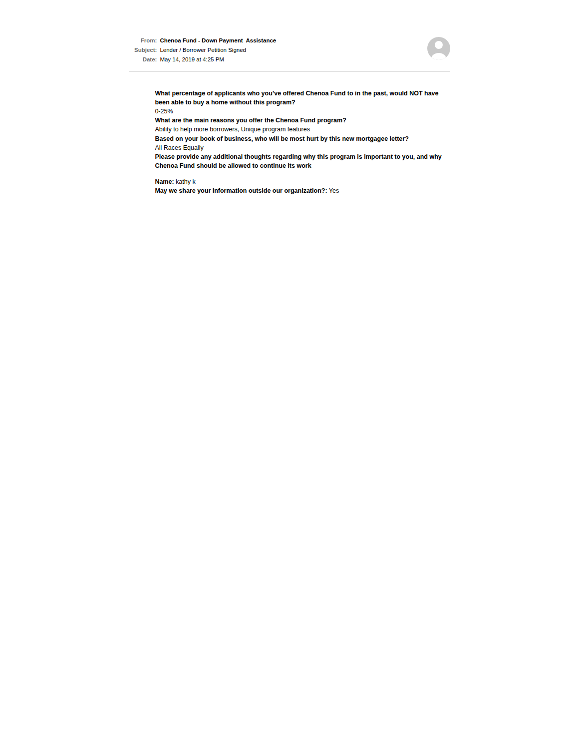From: Chenoa Fund - Down Payment Assistance
Subject: Lender / Borrower Petition Signed
Date: May 14, 2019 at 4:25 PM
What percentage of applicants who you’ve offered Chenoa Fund to in the past, would NOT have been able to buy a home without this program?
0-25%
What are the main reasons you offer the Chenoa Fund program?
Ability to help more borrowers, Unique program features
Based on your book of business, who will be most hurt by this new mortgagee letter?
All Races Equally
Please provide any additional thoughts regarding why this program is important to you, and why Chenoa Fund should be allowed to continue its work
Name: kathy k
May we share your information outside our organization?: Yes